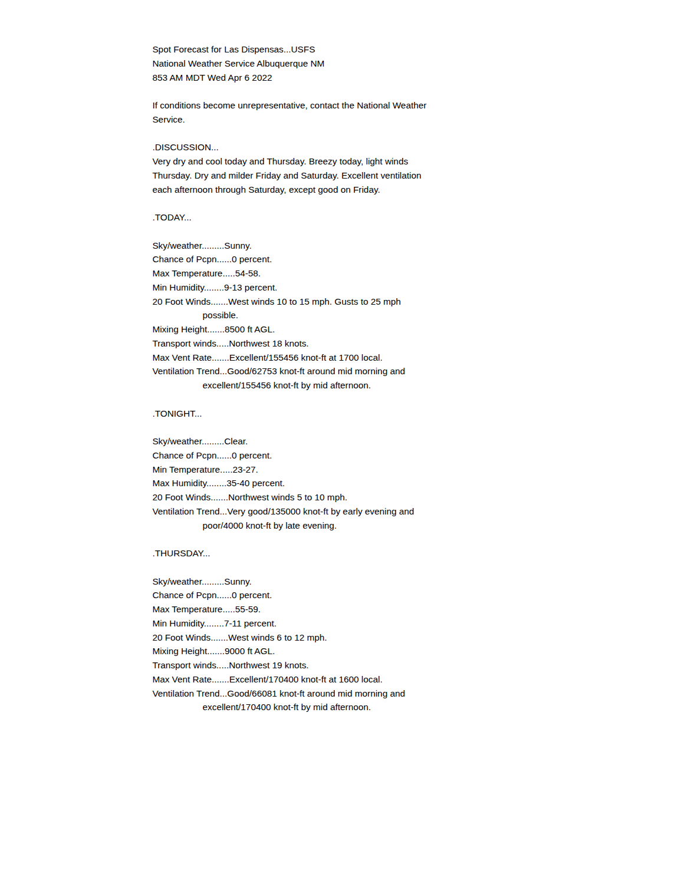Spot Forecast for Las Dispensas...USFS
National Weather Service Albuquerque NM
853 AM MDT Wed Apr 6 2022

If conditions become unrepresentative, contact the National Weather
Service.

.DISCUSSION...
Very dry and cool today and Thursday. Breezy today, light winds
Thursday. Dry and milder Friday and Saturday. Excellent ventilation
each afternoon through Saturday, except good on Friday.

.TODAY...

Sky/weather.........Sunny.
Chance of Pcpn......0 percent.
Max Temperature.....54-58.
Min Humidity........9-13 percent.
20 Foot Winds.......West winds 10 to 15 mph. Gusts to 25 mph
                    possible.
Mixing Height.......8500 ft AGL.
Transport winds.....Northwest 18 knots.
Max Vent Rate.......Excellent/155456 knot-ft at 1700 local.
Ventilation Trend...Good/62753 knot-ft around mid morning and
                    excellent/155456 knot-ft by mid afternoon.

.TONIGHT...

Sky/weather.........Clear.
Chance of Pcpn......0 percent.
Min Temperature.....23-27.
Max Humidity........35-40 percent.
20 Foot Winds.......Northwest winds 5 to 10 mph.
Ventilation Trend...Very good/135000 knot-ft by early evening and
                    poor/4000 knot-ft by late evening.

.THURSDAY...

Sky/weather.........Sunny.
Chance of Pcpn......0 percent.
Max Temperature.....55-59.
Min Humidity........7-11 percent.
20 Foot Winds.......West winds 6 to 12 mph.
Mixing Height.......9000 ft AGL.
Transport winds.....Northwest 19 knots.
Max Vent Rate.......Excellent/170400 knot-ft at 1600 local.
Ventilation Trend...Good/66081 knot-ft around mid morning and
                    excellent/170400 knot-ft by mid afternoon.